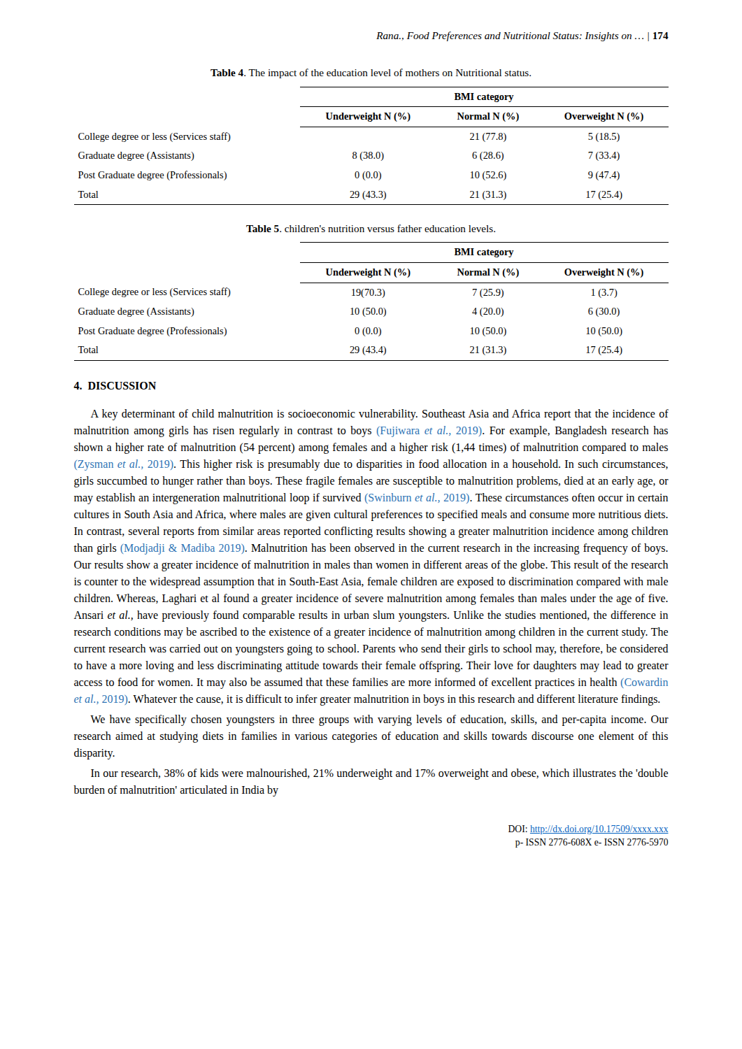Rana., Food Preferences and Nutritional Status: Insights on … | 174
Table 4. The impact of the education level of mothers on Nutritional status.
| | BMI category |
| | Underweight N (%) | Normal N (%) | Overweight N (%) |
| College degree or less (Services staff) | | 21 (77.8) | 5 (18.5) |
| Graduate degree (Assistants) | 8 (38.0) | 6 (28.6) | 7 (33.4) |
| Post Graduate degree (Professionals) | 0 (0.0) | 10 (52.6) | 9 (47.4) |
| Total | 29 (43.3) | 21 (31.3) | 17 (25.4) |
Table 5. children's nutrition versus father education levels.
| | BMI category |
| | Underweight N (%) | Normal N (%) | Overweight N (%) |
| College degree or less (Services staff) | 19(70.3) | 7 (25.9) | 1 (3.7) |
| Graduate degree (Assistants) | 10 (50.0) | 4 (20.0) | 6 (30.0) |
| Post Graduate degree (Professionals) | 0 (0.0) | 10 (50.0) | 10 (50.0) |
| Total | 29 (43.4) | 21 (31.3) | 17 (25.4) |
4. DISCUSSION
A key determinant of child malnutrition is socioeconomic vulnerability. Southeast Asia and Africa report that the incidence of malnutrition among girls has risen regularly in contrast to boys (Fujiwara et al., 2019). For example, Bangladesh research has shown a higher rate of malnutrition (54 percent) among females and a higher risk (1,44 times) of malnutrition compared to males (Zysman et al., 2019). This higher risk is presumably due to disparities in food allocation in a household. In such circumstances, girls succumbed to hunger rather than boys. These fragile females are susceptible to malnutrition problems, died at an early age, or may establish an intergeneration malnutritional loop if survived (Swinburn et al., 2019). These circumstances often occur in certain cultures in South Asia and Africa, where males are given cultural preferences to specified meals and consume more nutritious diets. In contrast, several reports from similar areas reported conflicting results showing a greater malnutrition incidence among children than girls (Modjadji & Madiba 2019). Malnutrition has been observed in the current research in the increasing frequency of boys. Our results show a greater incidence of malnutrition in males than women in different areas of the globe. This result of the research is counter to the widespread assumption that in South-East Asia, female children are exposed to discrimination compared with male children. Whereas, Laghari et al found a greater incidence of severe malnutrition among females than males under the age of five. Ansari et al., have previously found comparable results in urban slum youngsters. Unlike the studies mentioned, the difference in research conditions may be ascribed to the existence of a greater incidence of malnutrition among children in the current study. The current research was carried out on youngsters going to school. Parents who send their girls to school may, therefore, be considered to have a more loving and less discriminating attitude towards their female offspring. Their love for daughters may lead to greater access to food for women. It may also be assumed that these families are more informed of excellent practices in health (Cowardin et al., 2019). Whatever the cause, it is difficult to infer greater malnutrition in boys in this research and different literature findings.
We have specifically chosen youngsters in three groups with varying levels of education, skills, and per-capita income. Our research aimed at studying diets in families in various categories of education and skills towards discourse one element of this disparity.
In our research, 38% of kids were malnourished, 21% underweight and 17% overweight and obese, which illustrates the 'double burden of malnutrition' articulated in India by
DOI: http://dx.doi.org/10.17509/xxxx.xxx
p- ISSN 2776-608X e- ISSN 2776-5970